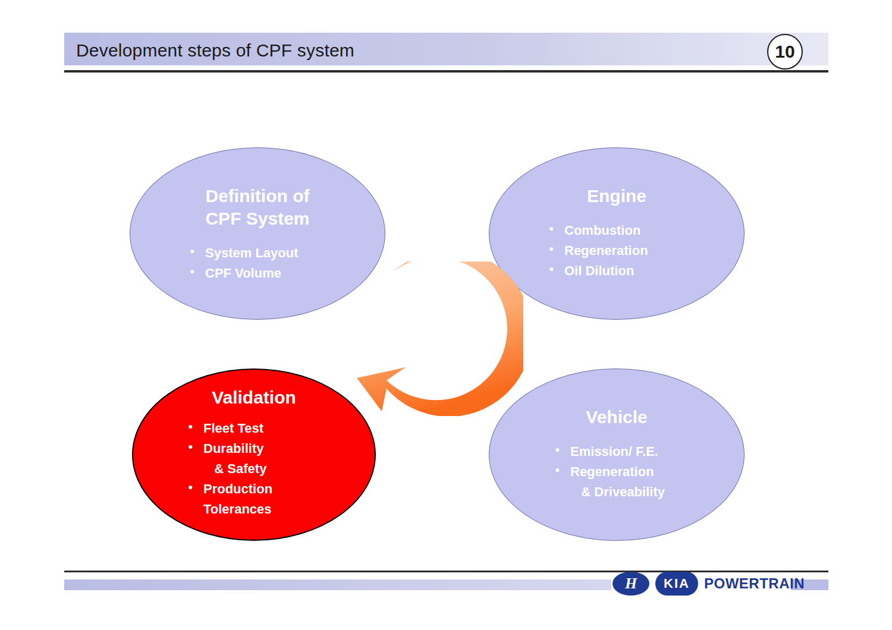Development steps of CPF system
10
Definition of
CPF System
System Layout
CPF Volume
Engine
Combustion
Regeneration
Oil Dilution
Validation
Fleet Test
Durability
& Safety
Production
Tolerances
Vehicle
Emission/ F.E.
Regeneration
& Driveability
H
KIA
POWERTRAIN